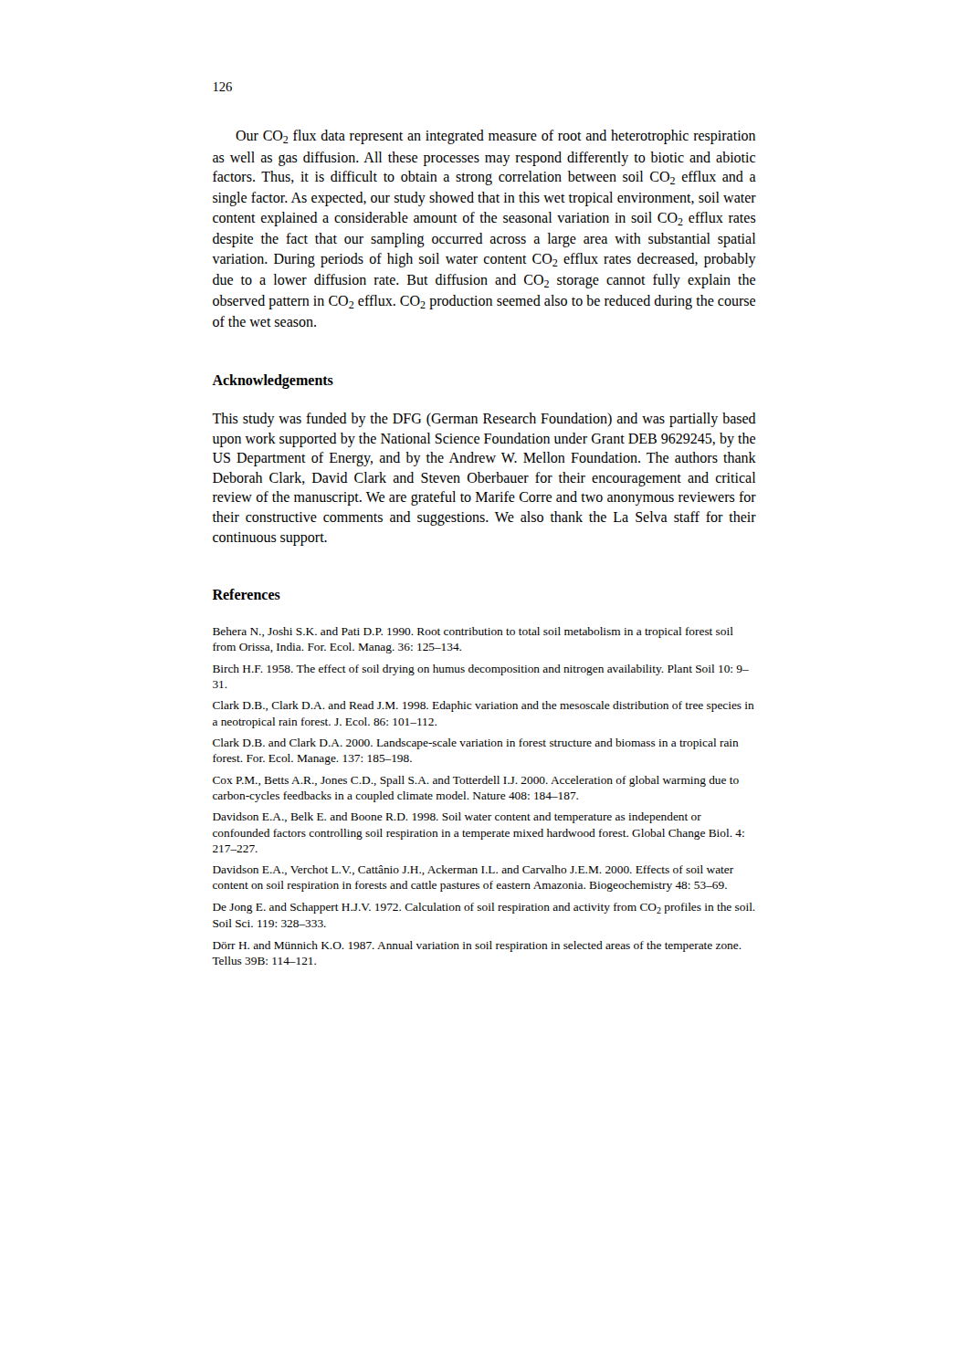126
Our CO2 flux data represent an integrated measure of root and heterotrophic respiration as well as gas diffusion. All these processes may respond differently to biotic and abiotic factors. Thus, it is difficult to obtain a strong correlation between soil CO2 efflux and a single factor. As expected, our study showed that in this wet tropical environment, soil water content explained a considerable amount of the seasonal variation in soil CO2 efflux rates despite the fact that our sampling occurred across a large area with substantial spatial variation. During periods of high soil water content CO2 efflux rates decreased, probably due to a lower diffusion rate. But diffusion and CO2 storage cannot fully explain the observed pattern in CO2 efflux. CO2 production seemed also to be reduced during the course of the wet season.
Acknowledgements
This study was funded by the DFG (German Research Foundation) and was partially based upon work supported by the National Science Foundation under Grant DEB 9629245, by the US Department of Energy, and by the Andrew W. Mellon Foundation. The authors thank Deborah Clark, David Clark and Steven Oberbauer for their encouragement and critical review of the manuscript. We are grateful to Marife Corre and two anonymous reviewers for their constructive comments and suggestions. We also thank the La Selva staff for their continuous support.
References
Behera N., Joshi S.K. and Pati D.P. 1990. Root contribution to total soil metabolism in a tropical forest soil from Orissa, India. For. Ecol. Manag. 36: 125–134.
Birch H.F. 1958. The effect of soil drying on humus decomposition and nitrogen availability. Plant Soil 10: 9–31.
Clark D.B., Clark D.A. and Read J.M. 1998. Edaphic variation and the mesoscale distribution of tree species in a neotropical rain forest. J. Ecol. 86: 101–112.
Clark D.B. and Clark D.A. 2000. Landscape-scale variation in forest structure and biomass in a tropical rain forest. For. Ecol. Manage. 137: 185–198.
Cox P.M., Betts A.R., Jones C.D., Spall S.A. and Totterdell I.J. 2000. Acceleration of global warming due to carbon-cycles feedbacks in a coupled climate model. Nature 408: 184–187.
Davidson E.A., Belk E. and Boone R.D. 1998. Soil water content and temperature as independent or confounded factors controlling soil respiration in a temperate mixed hardwood forest. Global Change Biol. 4: 217–227.
Davidson E.A., Verchot L.V., Cattânio J.H., Ackerman I.L. and Carvalho J.E.M. 2000. Effects of soil water content on soil respiration in forests and cattle pastures of eastern Amazonia. Biogeochemistry 48: 53–69.
De Jong E. and Schappert H.J.V. 1972. Calculation of soil respiration and activity from CO2 profiles in the soil. Soil Sci. 119: 328–333.
Dörr H. and Münnich K.O. 1987. Annual variation in soil respiration in selected areas of the temperate zone. Tellus 39B: 114–121.